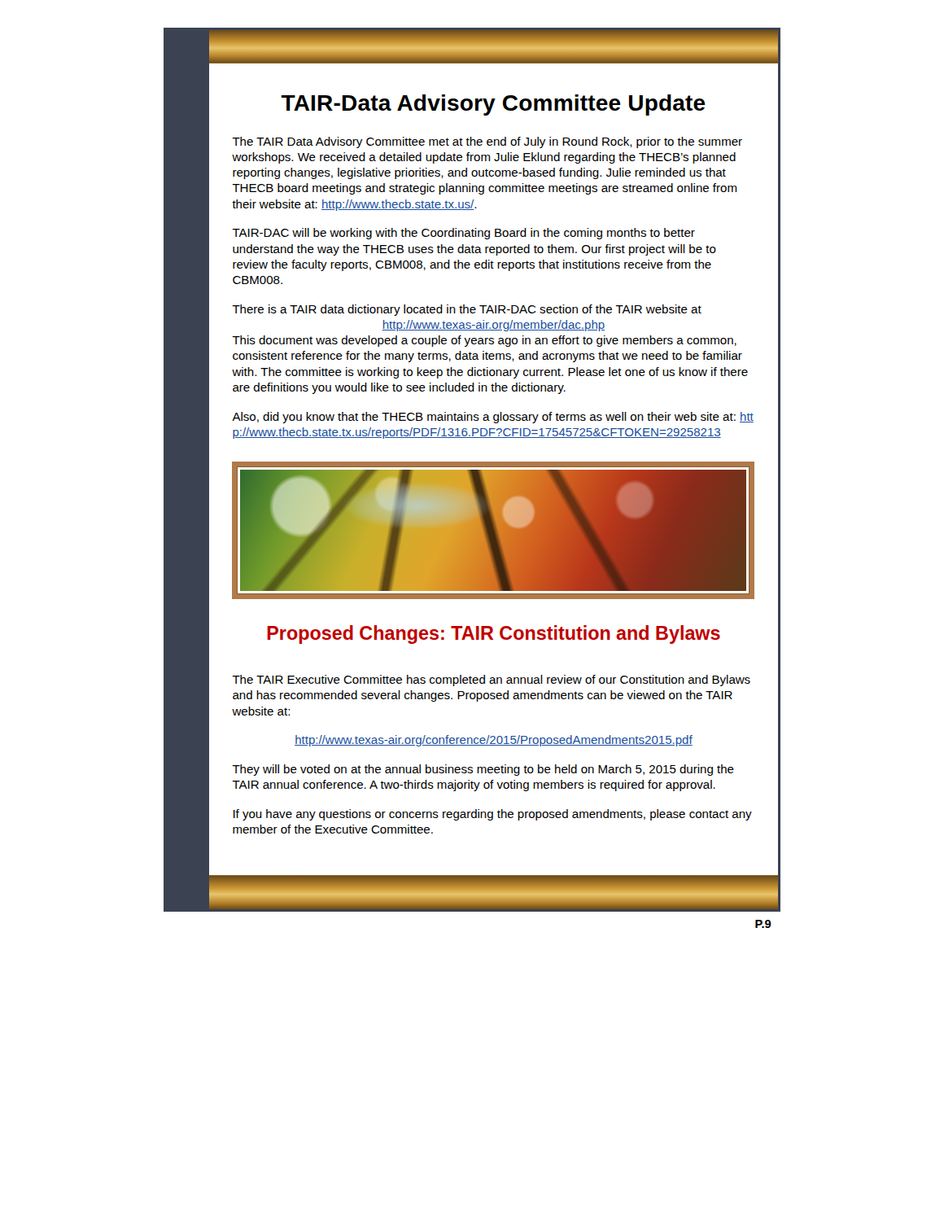TAIR-Data Advisory Committee Update
The TAIR Data Advisory Committee met at the end of July in Round Rock, prior to the summer workshops. We received a detailed update from Julie Eklund regarding the THECB’s planned reporting changes, legislative priorities, and outcome-based funding. Julie reminded us that THECB board meetings and strategic planning committee meetings are streamed online from their website at: http://www.thecb.state.tx.us/.
TAIR-DAC will be working with the Coordinating Board in the coming months to better understand the way the THECB uses the data reported to them. Our first project will be to review the faculty reports, CBM008, and the edit reports that institutions receive from the CBM008.
There is a TAIR data dictionary located in the TAIR-DAC section of the TAIR website at
http://www.texas-air.org/member/dac.php
This document was developed a couple of years ago in an effort to give members a common, consistent reference for the many terms, data items, and acronyms that we need to be familiar with. The committee is working to keep the dictionary current. Please let one of us know if there are definitions you would like to see included in the dictionary.
Also, did you know that the THECB maintains a glossary of terms as well on their web site at: http://www.thecb.state.tx.us/reports/PDF/1316.PDF?CFID=17545725&CFTOKEN=29258213
Proposed Changes: TAIR Constitution and Bylaws
The TAIR Executive Committee has completed an annual review of our Constitution and Bylaws and has recommended several changes. Proposed amendments can be viewed on the TAIR website at:
http://www.texas-air.org/conference/2015/ProposedAmendments2015.pdf
They will be voted on at the annual business meeting to be held on March 5, 2015 during the TAIR annual conference. A two-thirds majority of voting members is required for approval.
If you have any questions or concerns regarding the proposed amendments, please contact any member of the Executive Committee.
P.9